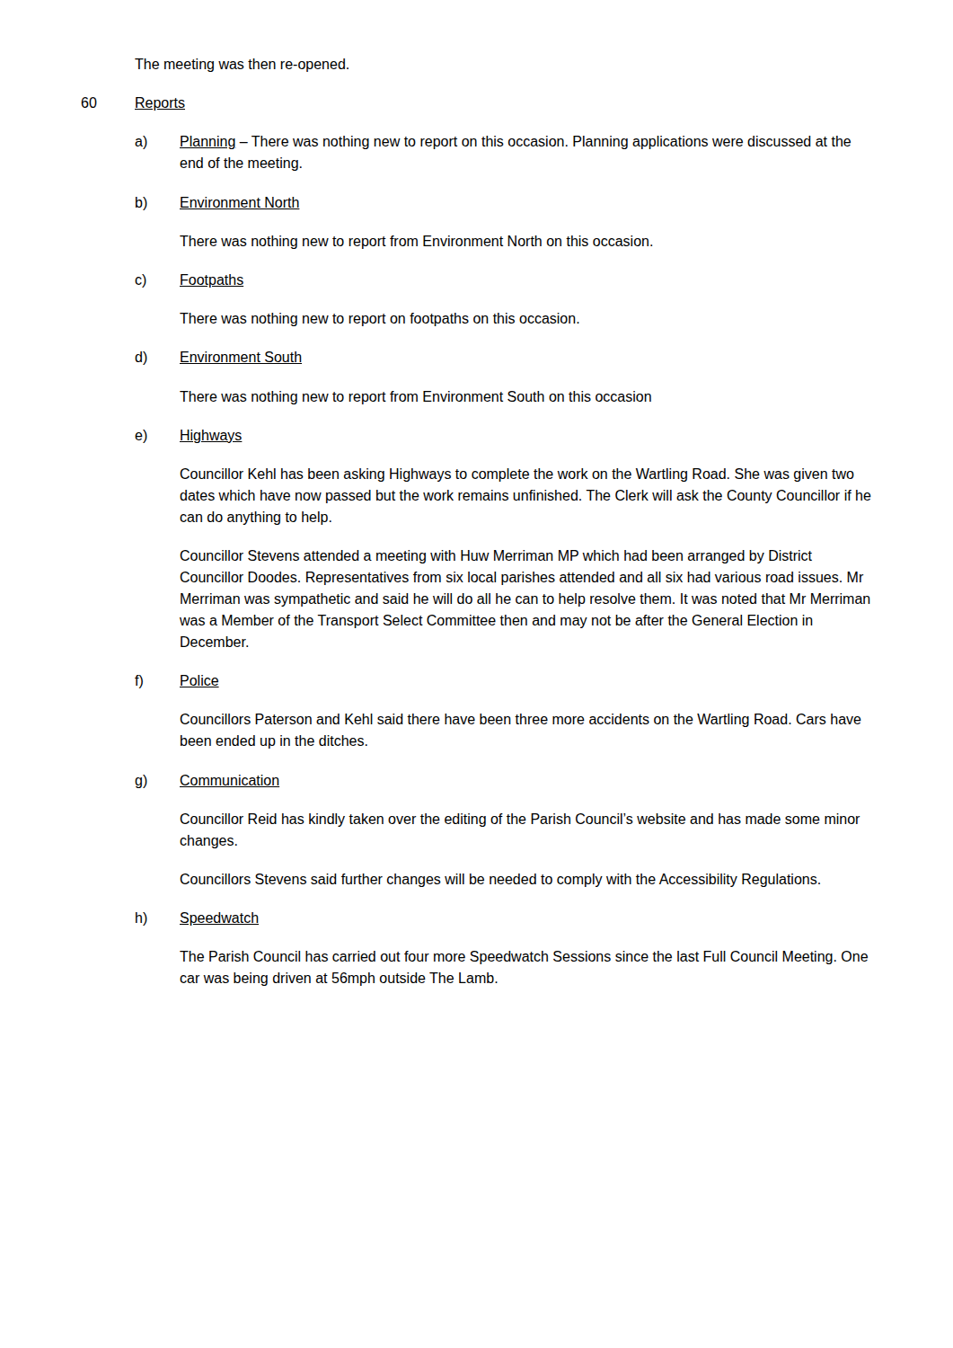The meeting was then re-opened.
60
Reports
a)
Planning – There was nothing new to report on this occasion. Planning applications were discussed at the end of the meeting.
b)
Environment North
There was nothing new to report from Environment North on this occasion.
c)
Footpaths
There was nothing new to report on footpaths on this occasion.
d)
Environment South
There was nothing new to report from Environment South on this occasion
e)
Highways
Councillor Kehl has been asking Highways to complete the work on the Wartling Road. She was given two dates which have now passed but the work remains unfinished. The Clerk will ask the County Councillor if he can do anything to help.
Councillor Stevens attended a meeting with Huw Merriman MP which had been arranged by District Councillor Doodes. Representatives from six local parishes attended and all six had various road issues. Mr Merriman was sympathetic and said he will do all he can to help resolve them. It was noted that Mr Merriman was a Member of the Transport Select Committee then and may not be after the General Election in December.
f)
Police
Councillors Paterson and Kehl said there have been three more accidents on the Wartling Road. Cars have been ended up in the ditches.
g)
Communication
Councillor Reid has kindly taken over the editing of the Parish Council’s website and has made some minor changes.
Councillors Stevens said further changes will be needed to comply with the Accessibility Regulations.
h)
Speedwatch
The Parish Council has carried out four more Speedwatch Sessions since the last Full Council Meeting. One car was being driven at 56mph outside The Lamb.